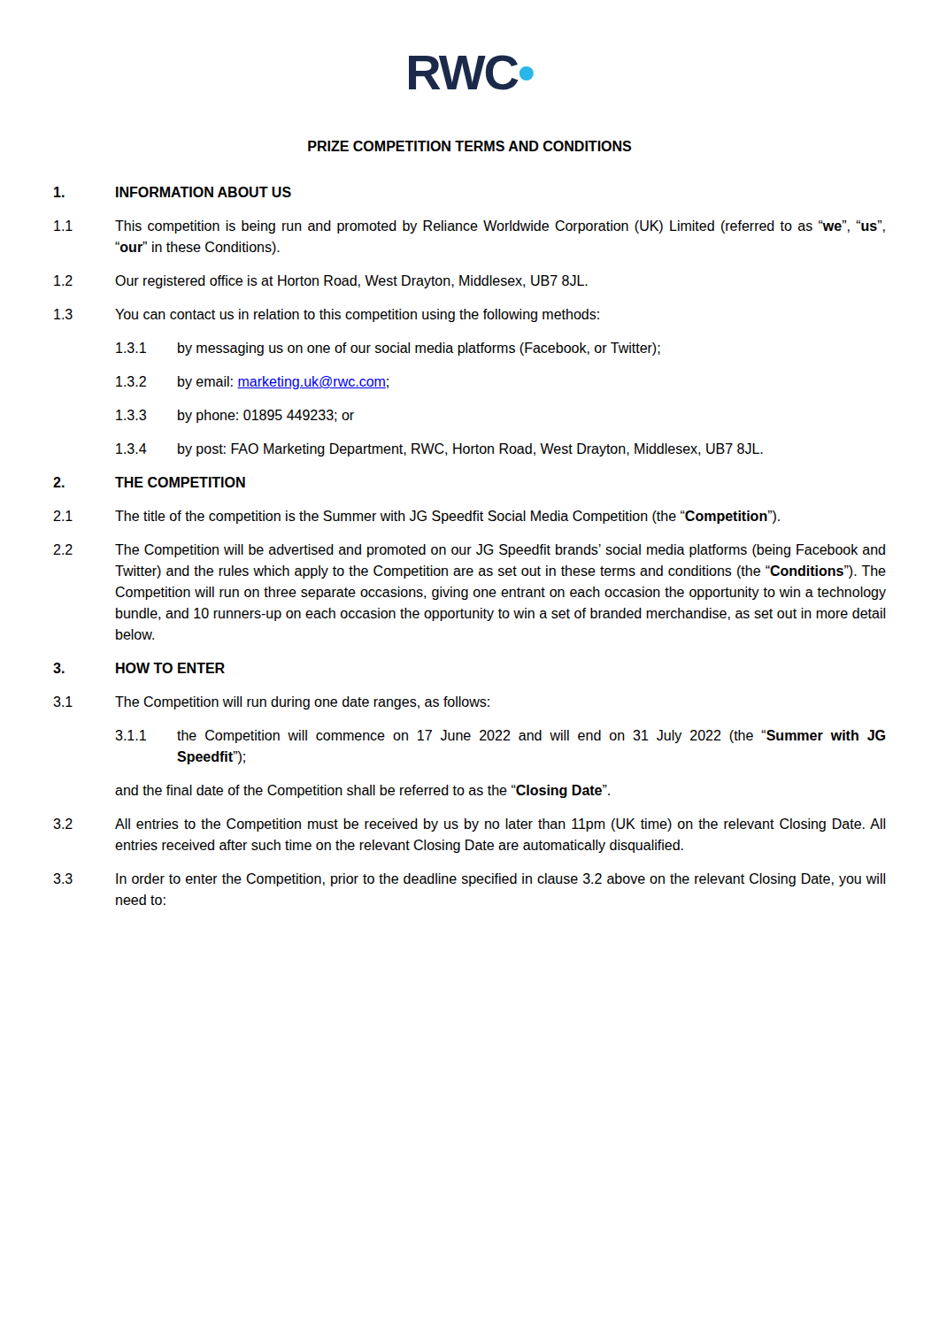RWC•
Prize Competition Terms and Conditions
1.
Information about us
1.1
This competition is being run and promoted by Reliance Worldwide Corporation (UK) Limited (referred to as “we”, “us”, “our” in these Conditions).
1.2
Our registered office is at Horton Road, West Drayton, Middlesex, UB7 8JL.
1.3
You can contact us in relation to this competition using the following methods:
1.3.1
by messaging us on one of our social media platforms (Facebook, or Twitter);
1.3.2
by email: marketing.uk@rwc.com;
1.3.3
by phone: 01895 449233; or
1.3.4
by post: FAO Marketing Department, RWC, Horton Road, West Drayton, Middlesex, UB7 8JL.
2.
The Competition
2.1
The title of the competition is the Summer with JG Speedfit Social Media Competition (the “Competition”).
2.2
The Competition will be advertised and promoted on our JG Speedfit brands’ social media platforms (being Facebook and Twitter) and the rules which apply to the Competition are as set out in these terms and conditions (the “Conditions”). The Competition will run on three separate occasions, giving one entrant on each occasion the opportunity to win a technology bundle, and 10 runners-up on each occasion the opportunity to win a set of branded merchandise, as set out in more detail below.
3.
How to enter
3.1
The Competition will run during one date ranges, as follows:
3.1.1
the Competition will commence on 17 June 2022 and will end on 31 July 2022 (the “Summer with JG Speedfit”);
and the final date of the Competition shall be referred to as the “Closing Date”.
3.2
All entries to the Competition must be received by us by no later than 11pm (UK time) on the relevant Closing Date. All entries received after such time on the relevant Closing Date are automatically disqualified.
3.3
In order to enter the Competition, prior to the deadline specified in clause 3.2 above on the relevant Closing Date, you will need to: